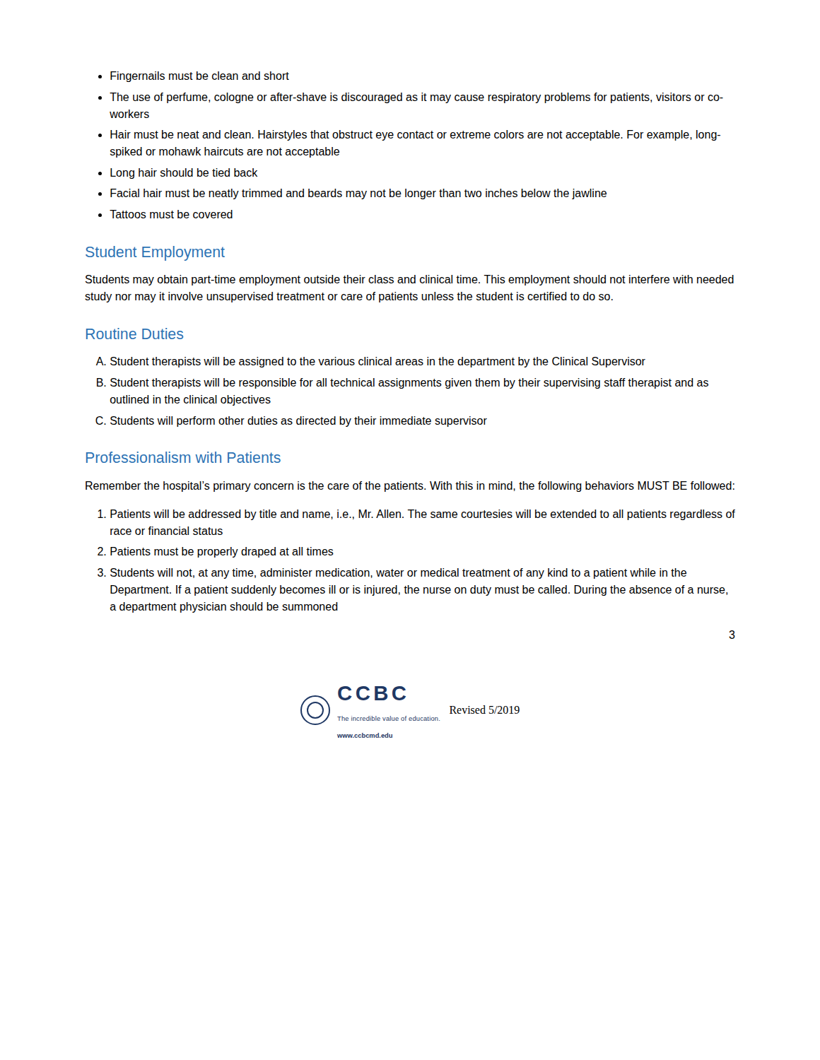Fingernails must be clean and short
The use of perfume, cologne or after-shave is discouraged as it may cause respiratory problems for patients, visitors or co-workers
Hair must be neat and clean. Hairstyles that obstruct eye contact or extreme colors are not acceptable. For example, long-spiked or mohawk haircuts are not acceptable
Long hair should be tied back
Facial hair must be neatly trimmed and beards may not be longer than two inches below the jawline
Tattoos must be covered
Student Employment
Students may obtain part-time employment outside their class and clinical time. This employment should not interfere with needed study nor may it involve unsupervised treatment or care of patients unless the student is certified to do so.
Routine Duties
Student therapists will be assigned to the various clinical areas in the department by the Clinical Supervisor
Student therapists will be responsible for all technical assignments given them by their supervising staff therapist and as outlined in the clinical objectives
Students will perform other duties as directed by their immediate supervisor
Professionalism with Patients
Remember the hospital’s primary concern is the care of the patients. With this in mind, the following behaviors MUST BE followed:
Patients will be addressed by title and name, i.e., Mr. Allen. The same courtesies will be extended to all patients regardless of race or financial status
Patients must be properly draped at all times
Students will not, at any time, administer medication, water or medical treatment of any kind to a patient while in the Department. If a patient suddenly becomes ill or is injured, the nurse on duty must be called. During the absence of a nurse, a department physician should be summoned
3
CCBC
The incredible value of education.
www.ccbcmd.edu Revised 5/2019